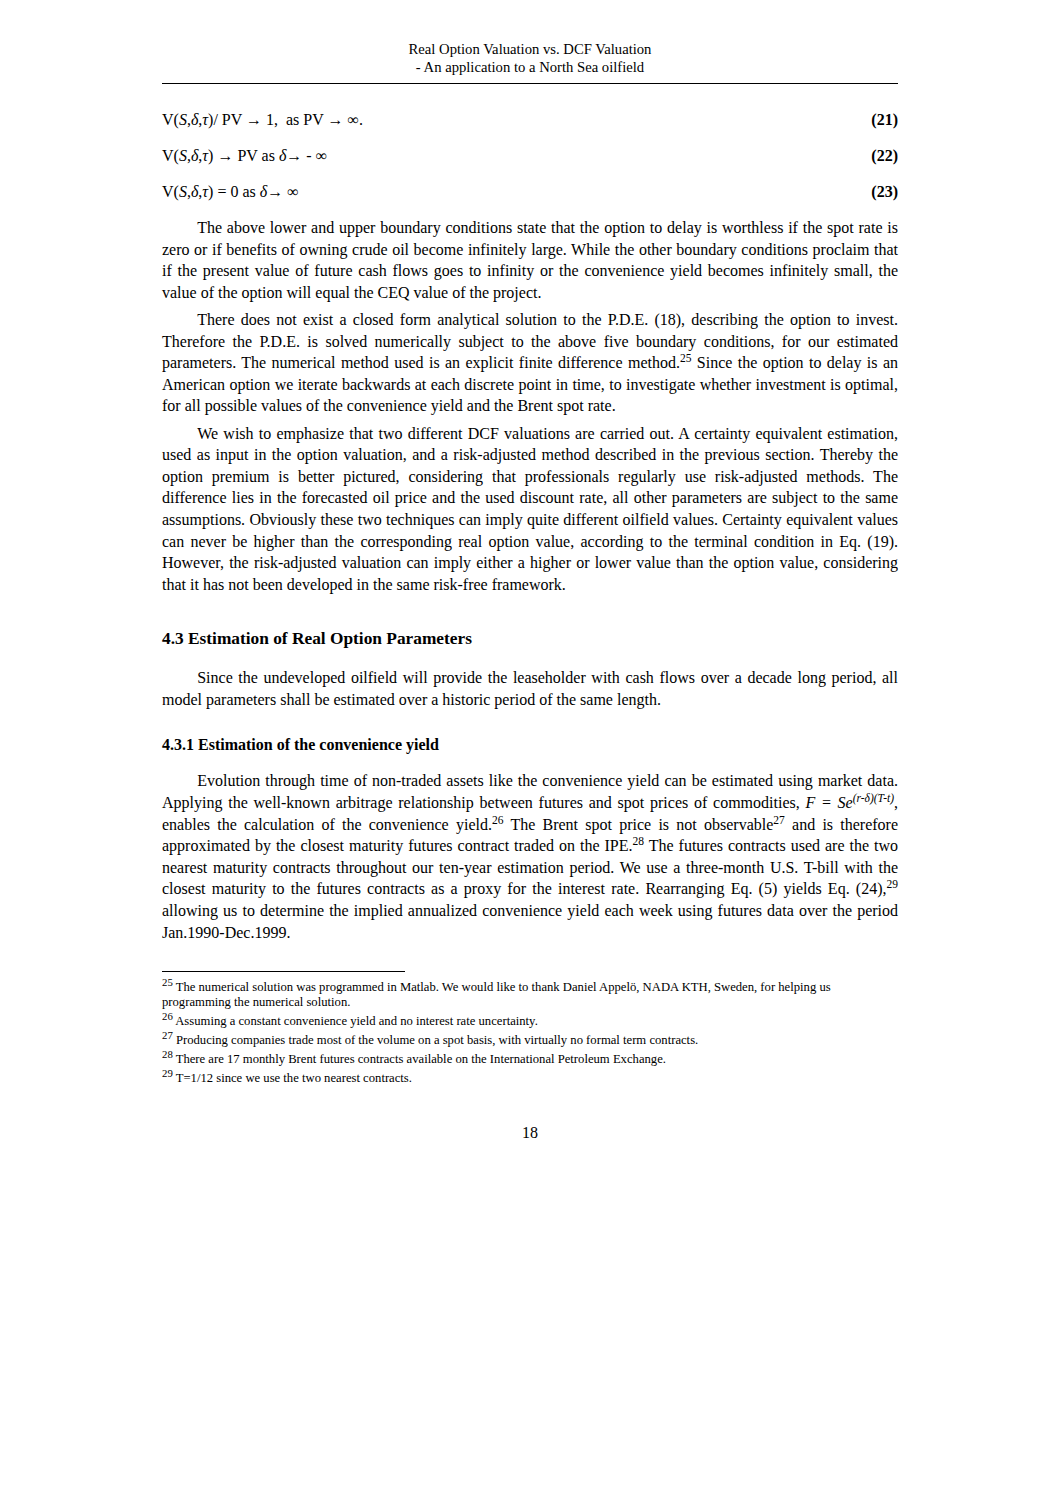Real Option Valuation vs. DCF Valuation
- An application to a North Sea oilfield
V(S,δ,τ)/ PV → 1, as PV → ∞. (21)
V(S,δ,τ) → PV as δ→ - ∞ (22)
V(S,δ,τ) = 0 as δ→ ∞ (23)
The above lower and upper boundary conditions state that the option to delay is worthless if the spot rate is zero or if benefits of owning crude oil become infinitely large. While the other boundary conditions proclaim that if the present value of future cash flows goes to infinity or the convenience yield becomes infinitely small, the value of the option will equal the CEQ value of the project.
There does not exist a closed form analytical solution to the P.D.E. (18), describing the option to invest. Therefore the P.D.E. is solved numerically subject to the above five boundary conditions, for our estimated parameters. The numerical method used is an explicit finite difference method.25 Since the option to delay is an American option we iterate backwards at each discrete point in time, to investigate whether investment is optimal, for all possible values of the convenience yield and the Brent spot rate.
We wish to emphasize that two different DCF valuations are carried out. A certainty equivalent estimation, used as input in the option valuation, and a risk-adjusted method described in the previous section. Thereby the option premium is better pictured, considering that professionals regularly use risk-adjusted methods. The difference lies in the forecasted oil price and the used discount rate, all other parameters are subject to the same assumptions. Obviously these two techniques can imply quite different oilfield values. Certainty equivalent values can never be higher than the corresponding real option value, according to the terminal condition in Eq. (19). However, the risk-adjusted valuation can imply either a higher or lower value than the option value, considering that it has not been developed in the same risk-free framework.
4.3 Estimation of Real Option Parameters
Since the undeveloped oilfield will provide the leaseholder with cash flows over a decade long period, all model parameters shall be estimated over a historic period of the same length.
4.3.1 Estimation of the convenience yield
Evolution through time of non-traded assets like the convenience yield can be estimated using market data. Applying the well-known arbitrage relationship between futures and spot prices of commodities, F = Se(r-δ)(T-t), enables the calculation of the convenience yield.26 The Brent spot price is not observable27 and is therefore approximated by the closest maturity futures contract traded on the IPE.28 The futures contracts used are the two nearest maturity contracts throughout our ten-year estimation period. We use a three-month U.S. T-bill with the closest maturity to the futures contracts as a proxy for the interest rate. Rearranging Eq. (5) yields Eq. (24),29 allowing us to determine the implied annualized convenience yield each week using futures data over the period Jan.1990-Dec.1999.
25 The numerical solution was programmed in Matlab. We would like to thank Daniel Appelö, NADA KTH, Sweden, for helping us programming the numerical solution.
26 Assuming a constant convenience yield and no interest rate uncertainty.
27 Producing companies trade most of the volume on a spot basis, with virtually no formal term contracts.
28 There are 17 monthly Brent futures contracts available on the International Petroleum Exchange.
29 T=1/12 since we use the two nearest contracts.
18